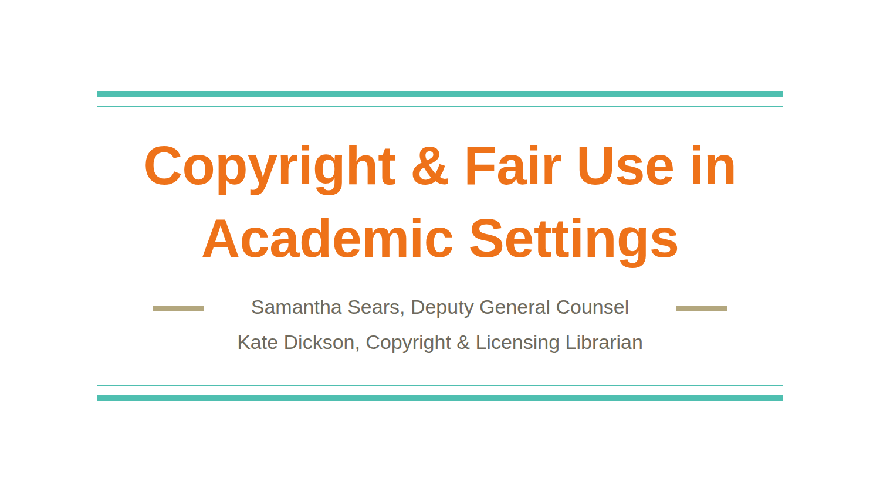Copyright & Fair Use in Academic Settings
Samantha Sears, Deputy General Counsel
Kate Dickson, Copyright & Licensing Librarian